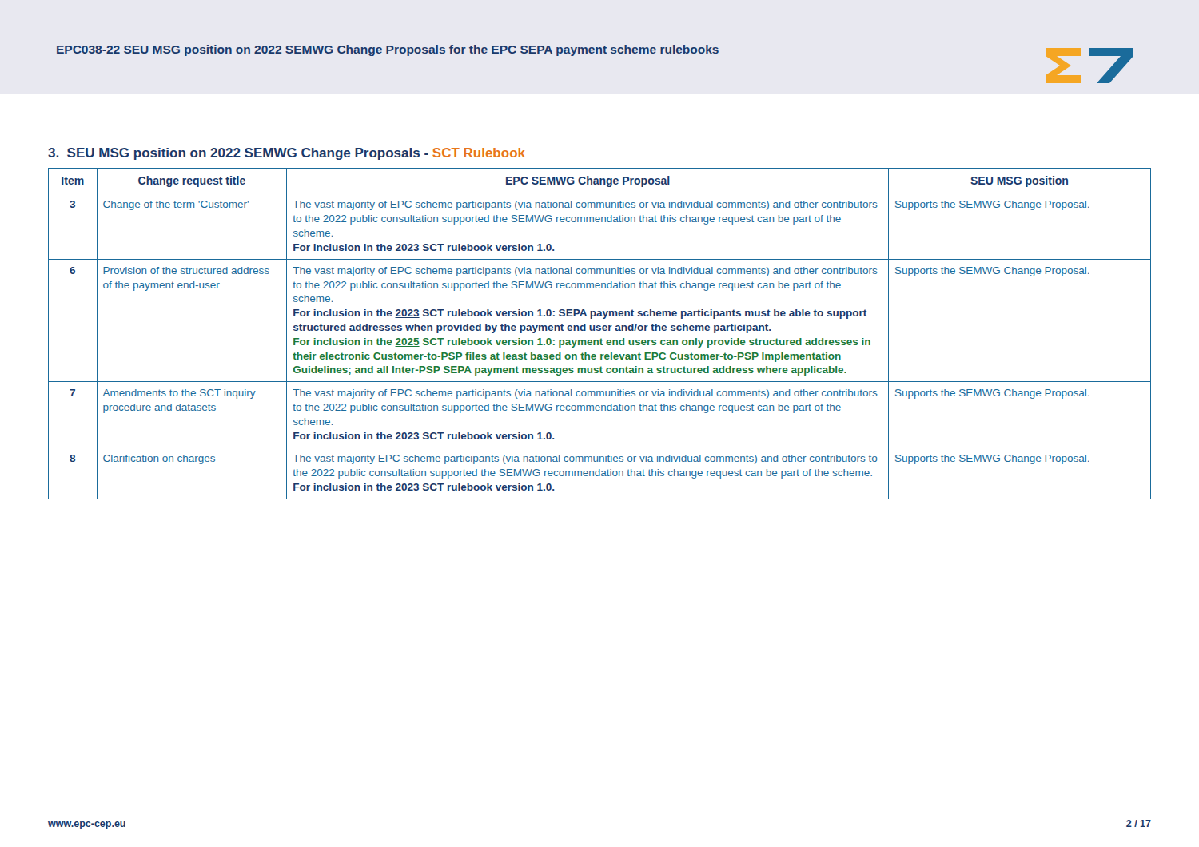EPC038-22 SEU MSG position on 2022 SEMWG Change Proposals for the EPC SEPA payment scheme rulebooks
3. SEU MSG position on 2022 SEMWG Change Proposals - SCT Rulebook
| Item | Change request title | EPC SEMWG Change Proposal | SEU MSG position |
| --- | --- | --- | --- |
| 3 | Change of the term 'Customer' | The vast majority of EPC scheme participants (via national communities or via individual comments) and other contributors to the 2022 public consultation supported the SEMWG recommendation that this change request can be part of the scheme. For inclusion in the 2023 SCT rulebook version 1.0. | Supports the SEMWG Change Proposal. |
| 6 | Provision of the structured address of the payment end-user | The vast majority of EPC scheme participants (via national communities or via individual comments) and other contributors to the 2022 public consultation supported the SEMWG recommendation that this change request can be part of the scheme. For inclusion in the 2023 SCT rulebook version 1.0: SEPA payment scheme participants must be able to support structured addresses when provided by the payment end user and/or the scheme participant. For inclusion in the 2025 SCT rulebook version 1.0: payment end users can only provide structured addresses in their electronic Customer-to-PSP files at least based on the relevant EPC Customer-to-PSP Implementation Guidelines; and all Inter-PSP SEPA payment messages must contain a structured address where applicable. | Supports the SEMWG Change Proposal. |
| 7 | Amendments to the SCT inquiry procedure and datasets | The vast majority of EPC scheme participants (via national communities or via individual comments) and other contributors to the 2022 public consultation supported the SEMWG recommendation that this change request can be part of the scheme. For inclusion in the 2023 SCT rulebook version 1.0. | Supports the SEMWG Change Proposal. |
| 8 | Clarification on charges | The vast majority EPC scheme participants (via national communities or via individual comments) and other contributors to the 2022 public consultation supported the SEMWG recommendation that this change request can be part of the scheme. For inclusion in the 2023 SCT rulebook version 1.0. | Supports the SEMWG Change Proposal. |
www.epc-cep.eu 2 / 17